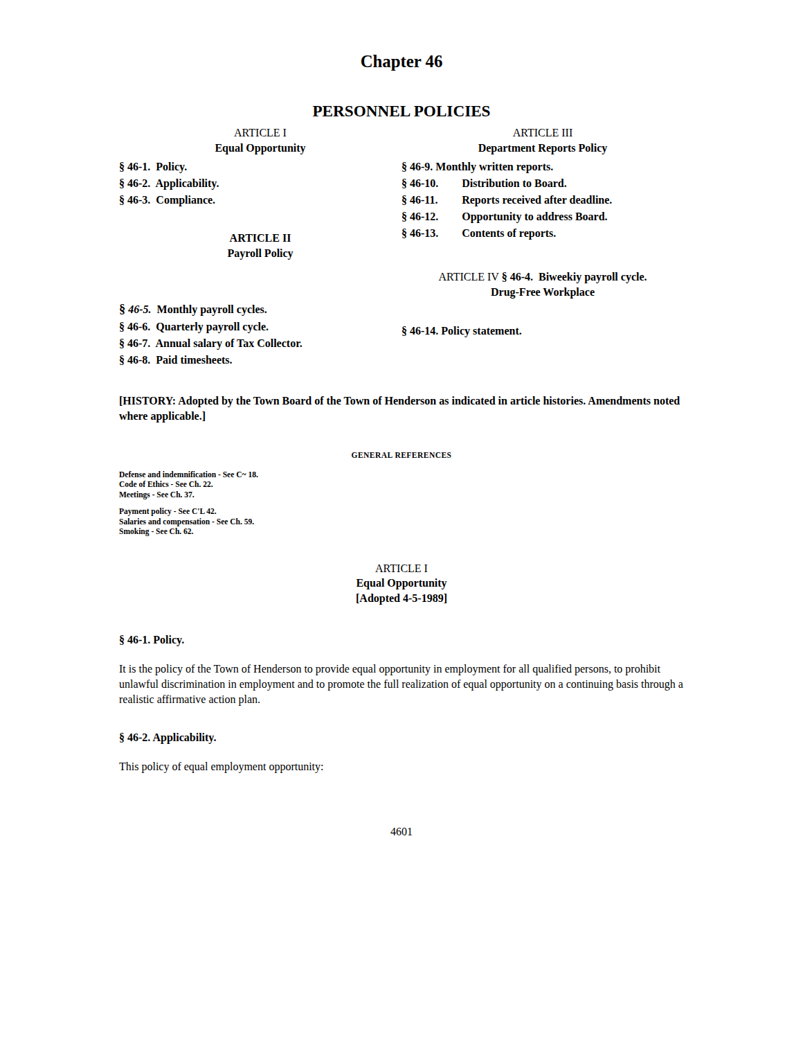Chapter 46
PERSONNEL POLICIES
| ARTICLE I Equal Opportunity § 46-1. Policy. § 46-2. Applicability. § 46-3. Compliance. ARTICLE II Payroll Policy § 46-5. Monthly payroll cycles. § 46-6. Quarterly payroll cycle. § 46-7. Annual salary of Tax Collector. § 46-8. Paid timesheets. | ARTICLE III Department Reports Policy § 46-9. Monthly written reports. § 46-10. Distribution to Board. § 46-11. Reports received after deadline. § 46-12. Opportunity to address Board. § 46-13. Contents of reports. ARTICLE IV § 46-4. Biweekiy payroll cycle. Drug-Free Workplace § 46-14. Policy statement. |
[HISTORY: Adopted by the Town Board of the Town of Henderson as indicated in article histories. Amendments noted where applicable.]
GENERAL REFERENCES
Defense and indemnification - See C~ 18.
Code of Ethics - See Ch. 22.
Meetings - See Ch. 37.
Payment policy - See C'L 42.
Salaries and compensation - See Ch. 59.
Smoking - See Ch. 62.
ARTICLE I Equal Opportunity [Adopted 4-5-1989]
§ 46-1. Policy.
It is the policy of the Town of Henderson to provide equal opportunity in employment for all qualified persons, to prohibit unlawful discrimination in employment and to promote the full realization of equal opportunity on a continuing basis through a realistic affirmative action plan.
§ 46-2. Applicability.
This policy of equal employment opportunity:
4601